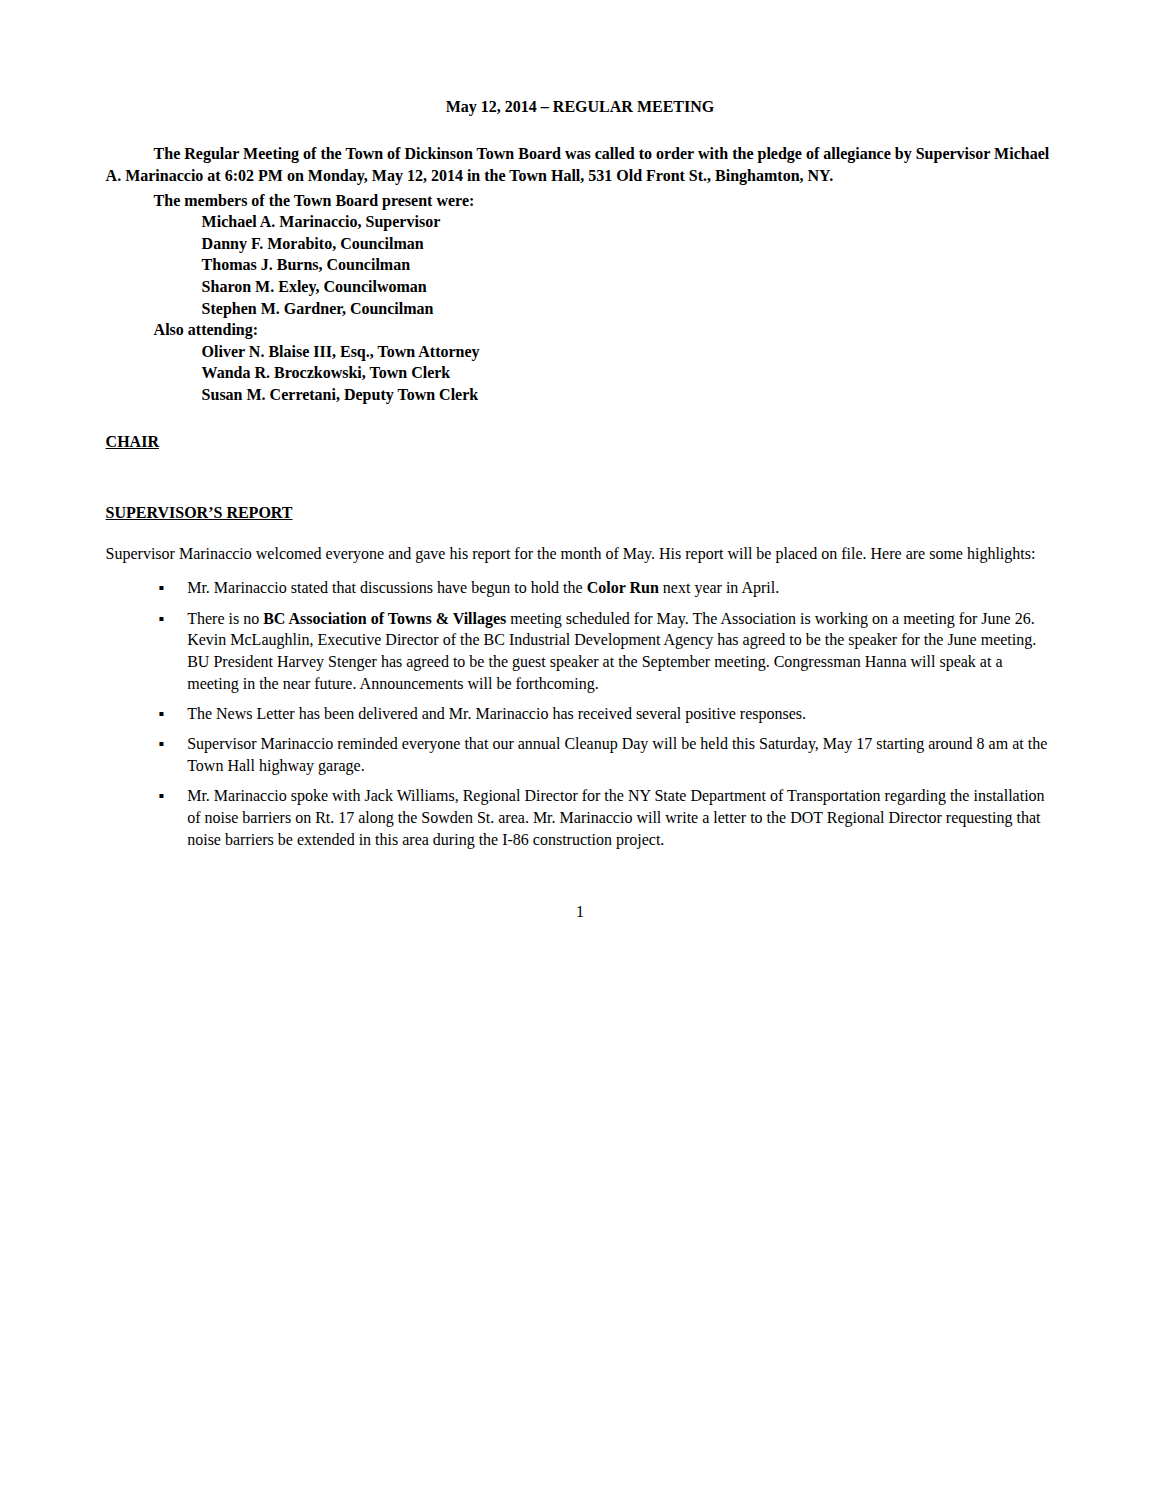May 12, 2014 – REGULAR MEETING
The Regular Meeting of the Town of Dickinson Town Board was called to order with the pledge of allegiance by Supervisor Michael A. Marinaccio at 6:02 PM on Monday, May 12, 2014 in the Town Hall, 531 Old Front St., Binghamton, NY.
The members of the Town Board present were:
Michael A. Marinaccio, Supervisor
Danny F. Morabito, Councilman
Thomas J. Burns, Councilman
Sharon M. Exley, Councilwoman
Stephen M. Gardner, Councilman
Also attending:
Oliver N. Blaise III, Esq., Town Attorney
Wanda R. Broczkowski, Town Clerk
Susan M. Cerretani, Deputy Town Clerk
CHAIR
SUPERVISOR’S REPORT
Supervisor Marinaccio welcomed everyone and gave his report for the month of May. His report will be placed on file. Here are some highlights:
Mr. Marinaccio stated that discussions have begun to hold the Color Run next year in April.
There is no BC Association of Towns & Villages meeting scheduled for May. The Association is working on a meeting for June 26. Kevin McLaughlin, Executive Director of the BC Industrial Development Agency has agreed to be the speaker for the June meeting. BU President Harvey Stenger has agreed to be the guest speaker at the September meeting. Congressman Hanna will speak at a meeting in the near future. Announcements will be forthcoming.
The News Letter has been delivered and Mr. Marinaccio has received several positive responses.
Supervisor Marinaccio reminded everyone that our annual Cleanup Day will be held this Saturday, May 17 starting around 8 am at the Town Hall highway garage.
Mr. Marinaccio spoke with Jack Williams, Regional Director for the NY State Department of Transportation regarding the installation of noise barriers on Rt. 17 along the Sowden St. area. Mr. Marinaccio will write a letter to the DOT Regional Director requesting that noise barriers be extended in this area during the I-86 construction project.
1